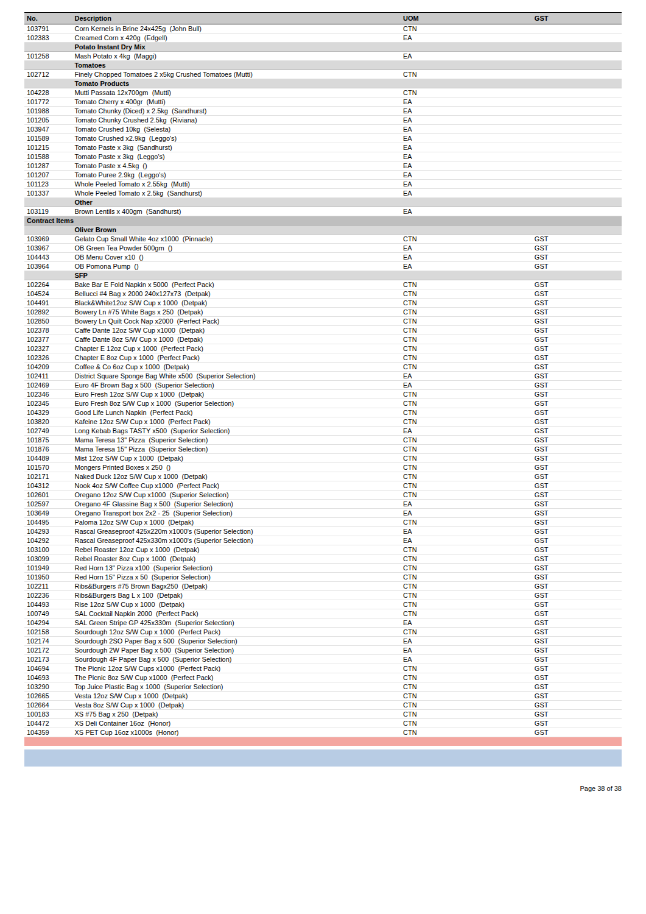| No. | Description | UOM | GST |
| --- | --- | --- | --- |
| 103791 | Corn Kernels in Brine 24x425g (John Bull) | CTN | |
| 102383 | Creamed Corn x 420g (Edgell) | EA | |
| | Potato Instant Dry Mix |
| 101258 | Mash Potato x 4kg (Maggi) | EA | |
| | Tomatoes |
| 102712 | Finely Chopped Tomatoes 2 x5kg Crushed Tomatoes (Mutti) | CTN | |
| | Tomato Products |
| 104228 | Mutti Passata 12x700gm (Mutti) | CTN | |
| 101772 | Tomato Cherry x 400gr (Mutti) | EA | |
| 101988 | Tomato Chunky (Diced) x 2.5kg (Sandhurst) | EA | |
| 101205 | Tomato Chunky Crushed 2.5kg (Riviana) | EA | |
| 103947 | Tomato Crushed 10kg (Selesta) | EA | |
| 101589 | Tomato Crushed x2.9kg (Leggo's) | EA | |
| 101215 | Tomato Paste x 3kg (Sandhurst) | EA | |
| 101588 | Tomato Paste x 3kg (Leggo's) | EA | |
| 101287 | Tomato Paste x 4.5kg () | EA | |
| 101207 | Tomato Puree 2.9kg (Leggo's) | EA | |
| 101123 | Whole Peeled Tomato x 2.55kg (Mutti) | EA | |
| 101337 | Whole Peeled Tomato x 2.5kg (Sandhurst) | EA | |
| | Other |
| 103119 | Brown Lentils x 400gm (Sandhurst) | EA | |
| Contract Items |
| | Oliver Brown |
| 103969 | Gelato Cup Small White 4oz x1000 (Pinnacle) | CTN | GST |
| 103967 | OB Green Tea Powder 500gm () | EA | GST |
| 104443 | OB Menu Cover x10 () | EA | GST |
| 103964 | OB Pomona Pump () | EA | GST |
| | SFP |
| 102264 | Bake Bar E Fold Napkin x 5000 (Perfect Pack) | CTN | GST |
| 104524 | Bellucci #4 Bag x 2000 240x127x73 (Detpak) | CTN | GST |
| 104491 | Black&White12oz S/W Cup x 1000 (Detpak) | CTN | GST |
| 102892 | Bowery Ln #75 White Bags x 250 (Detpak) | CTN | GST |
| 102850 | Bowery Ln Quilt Cock Nap x2000 (Perfect Pack) | CTN | GST |
| 102378 | Caffe Dante 12oz S/W Cup x1000 (Detpak) | CTN | GST |
| 102377 | Caffe Dante 8oz S/W Cup x 1000 (Detpak) | CTN | GST |
| 102327 | Chapter E 12oz Cup x 1000 (Perfect Pack) | CTN | GST |
| 102326 | Chapter E 8oz Cup x 1000 (Perfect Pack) | CTN | GST |
| 104209 | Coffee & Co 6oz Cup x 1000 (Detpak) | CTN | GST |
| 102411 | District Square Sponge Bag White x500 (Superior Selection) | EA | GST |
| 102469 | Euro 4F Brown Bag x 500 (Superior Selection) | EA | GST |
| 102346 | Euro Fresh 12oz S/W Cup x 1000 (Detpak) | CTN | GST |
| 102345 | Euro Fresh 8oz S/W Cup x 1000 (Superior Selection) | CTN | GST |
| 104329 | Good Life Lunch Napkin (Perfect Pack) | CTN | GST |
| 103820 | Kafeine 12oz S/W Cup x 1000 (Perfect Pack) | CTN | GST |
| 102749 | Long Kebab Bags TASTY x500 (Superior Selection) | EA | GST |
| 101875 | Mama Teresa 13" Pizza (Superior Selection) | CTN | GST |
| 101876 | Mama Teresa 15" Pizza (Superior Selection) | CTN | GST |
| 104489 | Mist 12oz S/W Cup x 1000 (Detpak) | CTN | GST |
| 101570 | Mongers Printed Boxes x 250 () | CTN | GST |
| 102171 | Naked Duck 12oz S/W Cup x 1000 (Detpak) | CTN | GST |
| 104312 | Nook 4oz S/W Coffee Cup x1000 (Perfect Pack) | CTN | GST |
| 102601 | Oregano 12oz S/W Cup x1000 (Superior Selection) | CTN | GST |
| 102597 | Oregano 4F Glassine Bag x 500 (Superior Selection) | EA | GST |
| 103649 | Oregano Transport box 2x2 - 25 (Superior Selection) | EA | GST |
| 104495 | Paloma 12oz S/W Cup x 1000 (Detpak) | CTN | GST |
| 104293 | Rascal Greaseproof 425x220m x1000's (Superior Selection) | EA | GST |
| 104292 | Rascal Greaseproof 425x330m x1000's (Superior Selection) | EA | GST |
| 103100 | Rebel Roaster 12oz Cup x 1000 (Detpak) | CTN | GST |
| 103099 | Rebel Roaster 8oz Cup x 1000 (Detpak) | CTN | GST |
| 101949 | Red Horn 13" Pizza x100 (Superior Selection) | CTN | GST |
| 101950 | Red Horn 15" Pizza x 50 (Superior Selection) | CTN | GST |
| 102211 | Ribs&Burgers #75 Brown Bagx250 (Detpak) | CTN | GST |
| 102236 | Ribs&Burgers Bag L x 100 (Detpak) | CTN | GST |
| 104493 | Rise 12oz S/W Cup x 1000 (Detpak) | CTN | GST |
| 100749 | SAL Cocktail Napkin 2000 (Perfect Pack) | CTN | GST |
| 104294 | SAL Green Stripe GP 425x330m (Superior Selection) | EA | GST |
| 102158 | Sourdough 12oz S/W Cup x 1000 (Perfect Pack) | CTN | GST |
| 102174 | Sourdough 2SO Paper Bag x 500 (Superior Selection) | EA | GST |
| 102172 | Sourdough 2W Paper Bag x 500 (Superior Selection) | EA | GST |
| 102173 | Sourdough 4F Paper Bag x 500 (Superior Selection) | EA | GST |
| 104694 | The Picnic 12oz S/W Cups x1000 (Perfect Pack) | CTN | GST |
| 104693 | The Picnic 8oz S/W Cup x1000 (Perfect Pack) | CTN | GST |
| 103290 | Top Juice Plastic Bag x 1000 (Superior Selection) | CTN | GST |
| 102665 | Vesta 12oz S/W Cup x 1000 (Detpak) | CTN | GST |
| 102664 | Vesta 8oz S/W Cup x 1000 (Detpak) | CTN | GST |
| 100183 | XS #75 Bag x 250 (Detpak) | CTN | GST |
| 104472 | XS Deli Container 16oz (Honor) | CTN | GST |
| 104359 | XS PET Cup 16oz x1000s (Honor) | CTN | GST |
Page 38 of 38